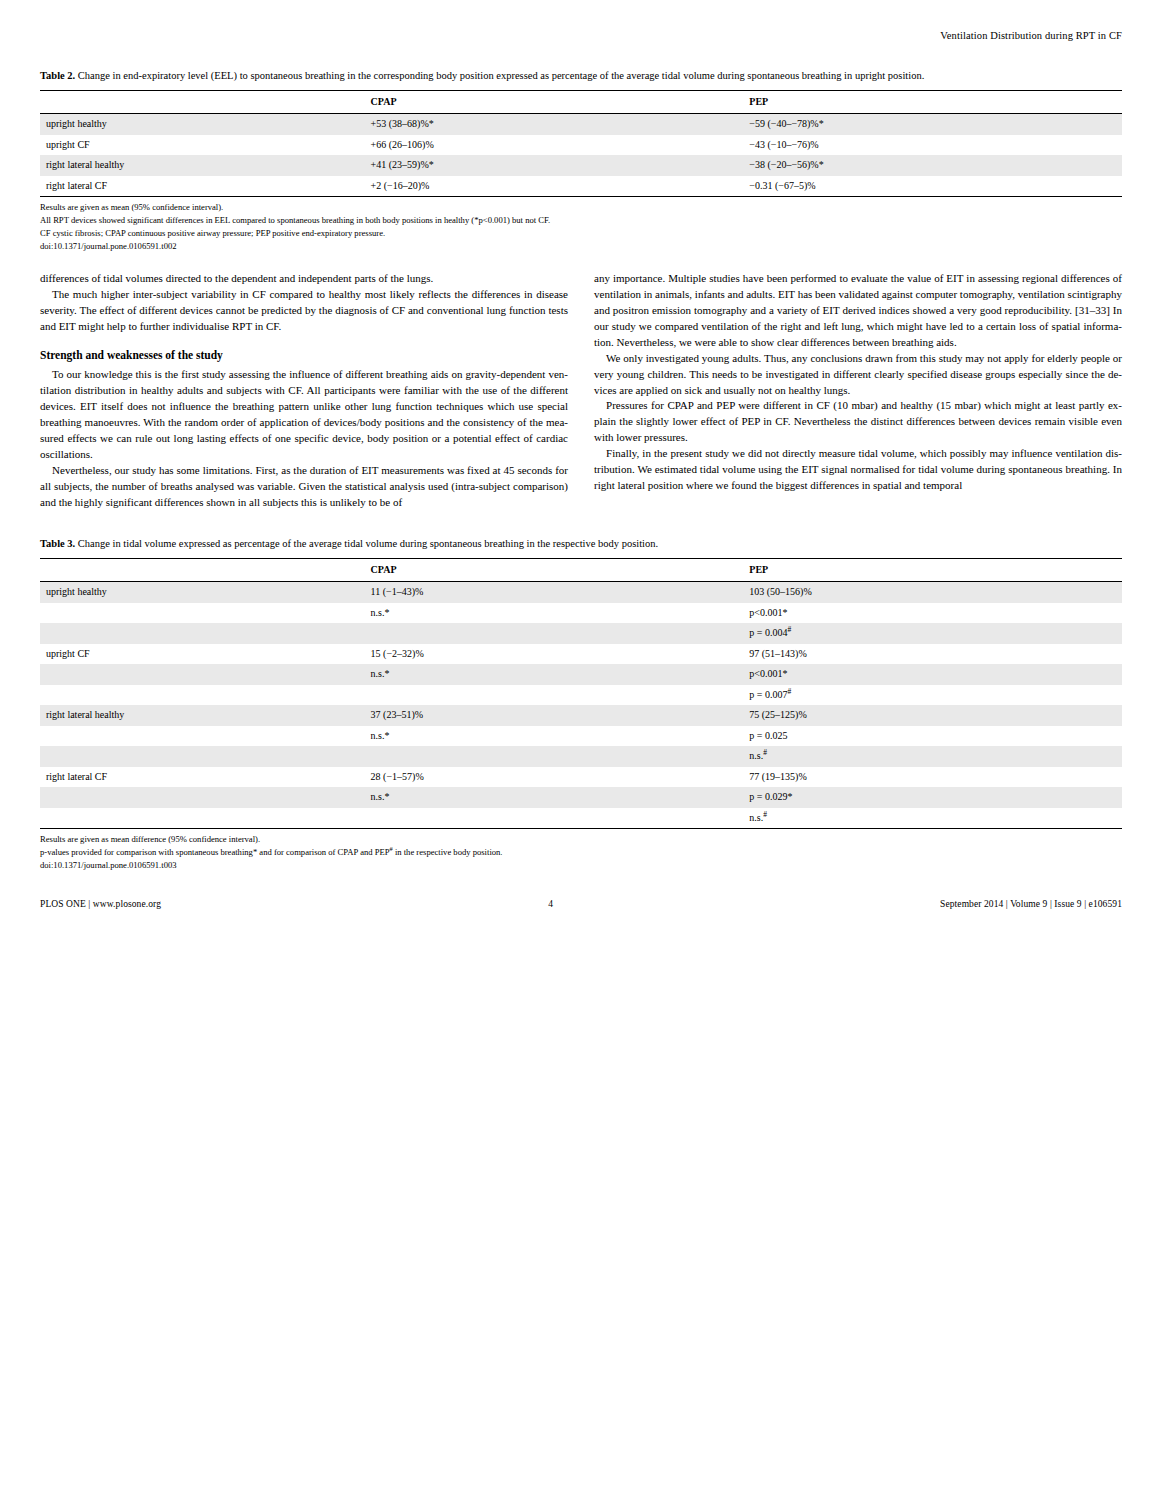Ventilation Distribution during RPT in CF
Table 2. Change in end-expiratory level (EEL) to spontaneous breathing in the corresponding body position expressed as percentage of the average tidal volume during spontaneous breathing in upright position.
| | CPAP | PEP |
| --- | --- | --- |
| upright healthy | +53 (38–68)%* | −59 (−40–−78)%* |
| upright CF | +66 (26–106)% | −43 (−10–−76)% |
| right lateral healthy | +41 (23–59)%* | −38 (−20–−56)%* |
| right lateral CF | +2 (−16–20)% | −0.31 (−67–5)% |
Results are given as mean (95% confidence interval).
All RPT devices showed significant differences in EEL compared to spontaneous breathing in both body positions in healthy (*p<0.001) but not CF.
CF cystic fibrosis; CPAP continuous positive airway pressure; PEP positive end-expiratory pressure.
doi:10.1371/journal.pone.0106591.t002
differences of tidal volumes directed to the dependent and independent parts of the lungs.
The much higher inter-subject variability in CF compared to healthy most likely reflects the differences in disease severity. The effect of different devices cannot be predicted by the diagnosis of CF and conventional lung function tests and EIT might help to further individualise RPT in CF.
Strength and weaknesses of the study
To our knowledge this is the first study assessing the influence of different breathing aids on gravity-dependent ventilation distribution in healthy adults and subjects with CF. All participants were familiar with the use of the different devices. EIT itself does not influence the breathing pattern unlike other lung function techniques which use special breathing manoeuvres. With the random order of application of devices/body positions and the consistency of the measured effects we can rule out long lasting effects of one specific device, body position or a potential effect of cardiac oscillations.
Nevertheless, our study has some limitations. First, as the duration of EIT measurements was fixed at 45 seconds for all subjects, the number of breaths analysed was variable. Given the statistical analysis used (intra-subject comparison) and the highly significant differences shown in all subjects this is unlikely to be of
any importance. Multiple studies have been performed to evaluate the value of EIT in assessing regional differences of ventilation in animals, infants and adults. EIT has been validated against computer tomography, ventilation scintigraphy and positron emission tomography and a variety of EIT derived indices showed a very good reproducibility. [31–33] In our study we compared ventilation of the right and left lung, which might have led to a certain loss of spatial information. Nevertheless, we were able to show clear differences between breathing aids.
We only investigated young adults. Thus, any conclusions drawn from this study may not apply for elderly people or very young children. This needs to be investigated in different clearly specified disease groups especially since the devices are applied on sick and usually not on healthy lungs.
Pressures for CPAP and PEP were different in CF (10 mbar) and healthy (15 mbar) which might at least partly explain the slightly lower effect of PEP in CF. Nevertheless the distinct differences between devices remain visible even with lower pressures.
Finally, in the present study we did not directly measure tidal volume, which possibly may influence ventilation distribution. We estimated tidal volume using the EIT signal normalised for tidal volume during spontaneous breathing. In right lateral position where we found the biggest differences in spatial and temporal
Table 3. Change in tidal volume expressed as percentage of the average tidal volume during spontaneous breathing in the respective body position.
| | CPAP | PEP |
| --- | --- | --- |
| upright healthy | 11 (−1–43)% | 103 (50–156)% |
| | n.s.* | p<0.001* |
| | | p = 0.004 # |
| upright CF | 15 (−2–32)% | 97 (51–143)% |
| | n.s.* | p<0.001* |
| | | p = 0.007 # |
| right lateral healthy | 37 (23–51)% | 75 (25–125)% |
| | n.s.* | p = 0.025 |
| | | n.s. # |
| right lateral CF | 28 (−1–57)% | 77 (19–135)% |
| | n.s.* | p = 0.029* |
| | | n.s. # |
Results are given as mean difference (95% confidence interval).
p-values provided for comparison with spontaneous breathing* and for comparison of CPAP and PEP# in the respective body position.
doi:10.1371/journal.pone.0106591.t003
PLOS ONE | www.plosone.org
4
September 2014 | Volume 9 | Issue 9 | e106591